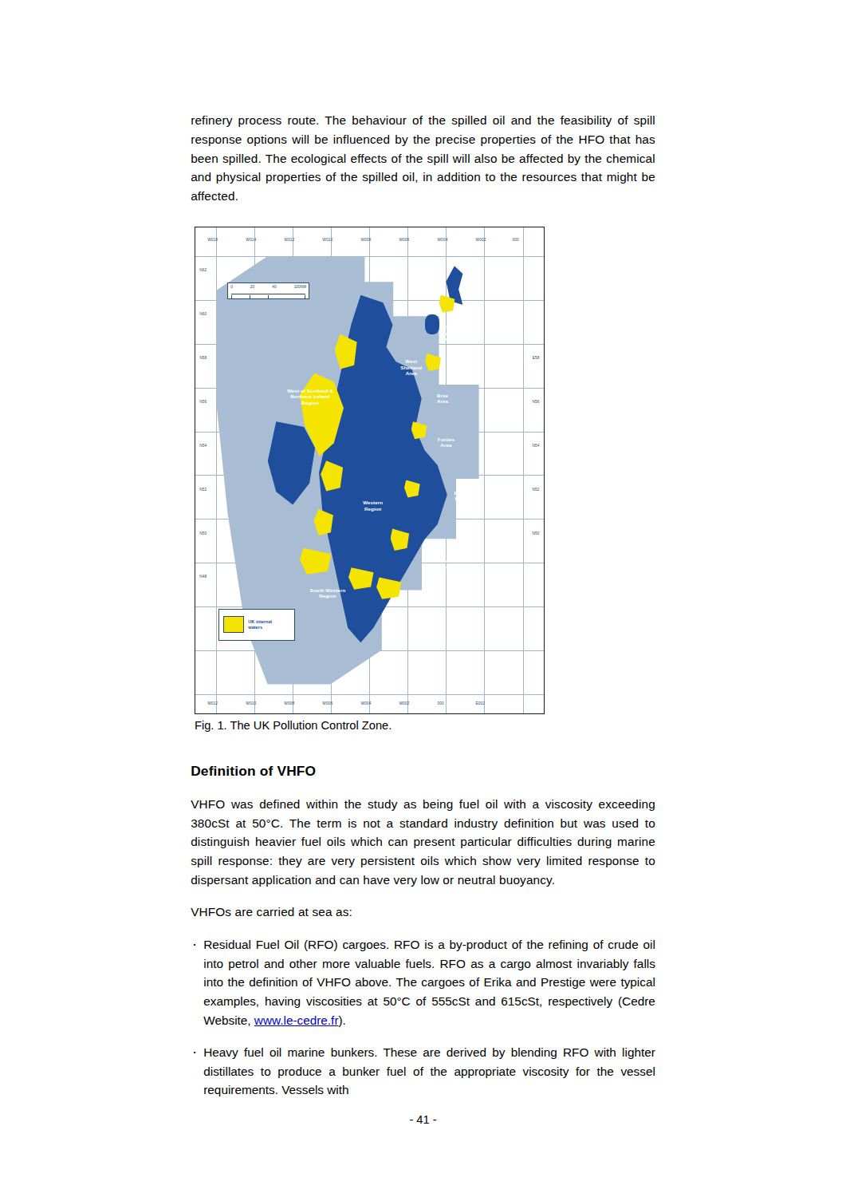refinery process route. The behaviour of the spilled oil and the feasibility of spill response options will be influenced by the precise properties of the HFO that has been spilled. The ecological effects of the spill will also be affected by the chemical and physical properties of the spilled oil, in addition to the resources that might be affected.
W018
W014
W012
W010
W008
W006
W004
W002
000
W012
W010
W008
W006
W004
W002
000
E002
N62
N60
N58
N56
N54
N52
N50
N48
E58
N56
N54
N52
N50
East
Shetland
Area
West
Shetland
Area
Brae
Area
Forties
Area
Eastern
Region
West of Scotland &
Northern Ireland
Region
Western
Region
South Eastern
Region
South Western
Region
02040100NM
UK internal
waters
Fig. 1. The UK Pollution Control Zone.
Definition of VHFO
VHFO was defined within the study as being fuel oil with a viscosity exceeding 380cSt at 50°C. The term is not a standard industry definition but was used to distinguish heavier fuel oils which can present particular difficulties during marine spill response: they are very persistent oils which show very limited response to dispersant application and can have very low or neutral buoyancy.
VHFOs are carried at sea as:
Residual Fuel Oil (RFO) cargoes. RFO is a by-product of the refining of crude oil into petrol and other more valuable fuels. RFO as a cargo almost invariably falls into the definition of VHFO above. The cargoes of Erika and Prestige were typical examples, having viscosities at 50°C of 555cSt and 615cSt, respectively (Cedre Website, www.le-cedre.fr).
Heavy fuel oil marine bunkers. These are derived by blending RFO with lighter distillates to produce a bunker fuel of the appropriate viscosity for the vessel requirements. Vessels with
- 41 -